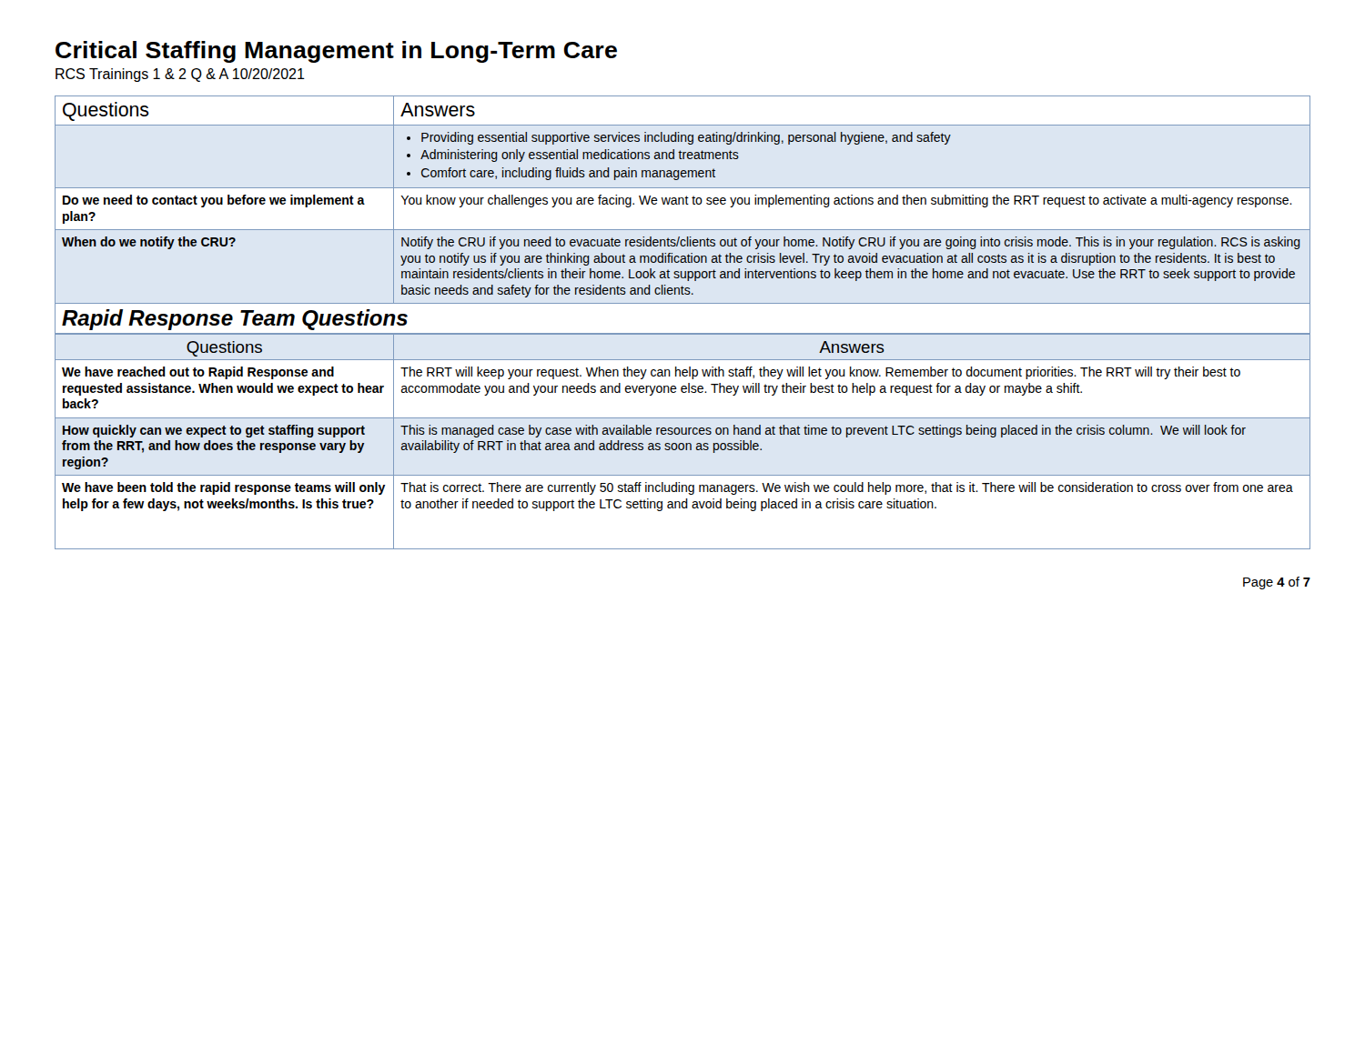Critical Staffing Management in Long-Term Care
RCS Trainings 1 & 2 Q & A 10/20/2021
| Questions | Answers |
| | Providing essential supportive services including eating/drinking, personal hygiene, and safety Administering only essential medications and treatments Comfort care, including fluids and pain management |
| Do we need to contact you before we implement a plan? | You know your challenges you are facing. We want to see you implementing actions and then submitting the RRT request to activate a multi-agency response. |
| When do we notify the CRU? | Notify the CRU if you need to evacuate residents/clients out of your home. Notify CRU if you are going into crisis mode. This is in your regulation. RCS is asking you to notify us if you are thinking about a modification at the crisis level. Try to avoid evacuation at all costs as it is a disruption to the residents. It is best to maintain residents/clients in their home. Look at support and interventions to keep them in the home and not evacuate. Use the RRT to seek support to provide basic needs and safety for the residents and clients. |
Rapid Response Team Questions
| Questions | Answers |
| We have reached out to Rapid Response and requested assistance. When would we expect to hear back? | The RRT will keep your request. When they can help with staff, they will let you know. Remember to document priorities. The RRT will try their best to accommodate you and your needs and everyone else. They will try their best to help a request for a day or maybe a shift. |
| How quickly can we expect to get staffing support from the RRT, and how does the response vary by region? | This is managed case by case with available resources on hand at that time to prevent LTC settings being placed in the crisis column. We will look for availability of RRT in that area and address as soon as possible. |
| We have been told the rapid response teams will only help for a few days, not weeks/months. Is this true? | That is correct. There are currently 50 staff including managers. We wish we could help more, that is it. There will be consideration to cross over from one area to another if needed to support the LTC setting and avoid being placed in a crisis care situation. |
Page 4 of 7